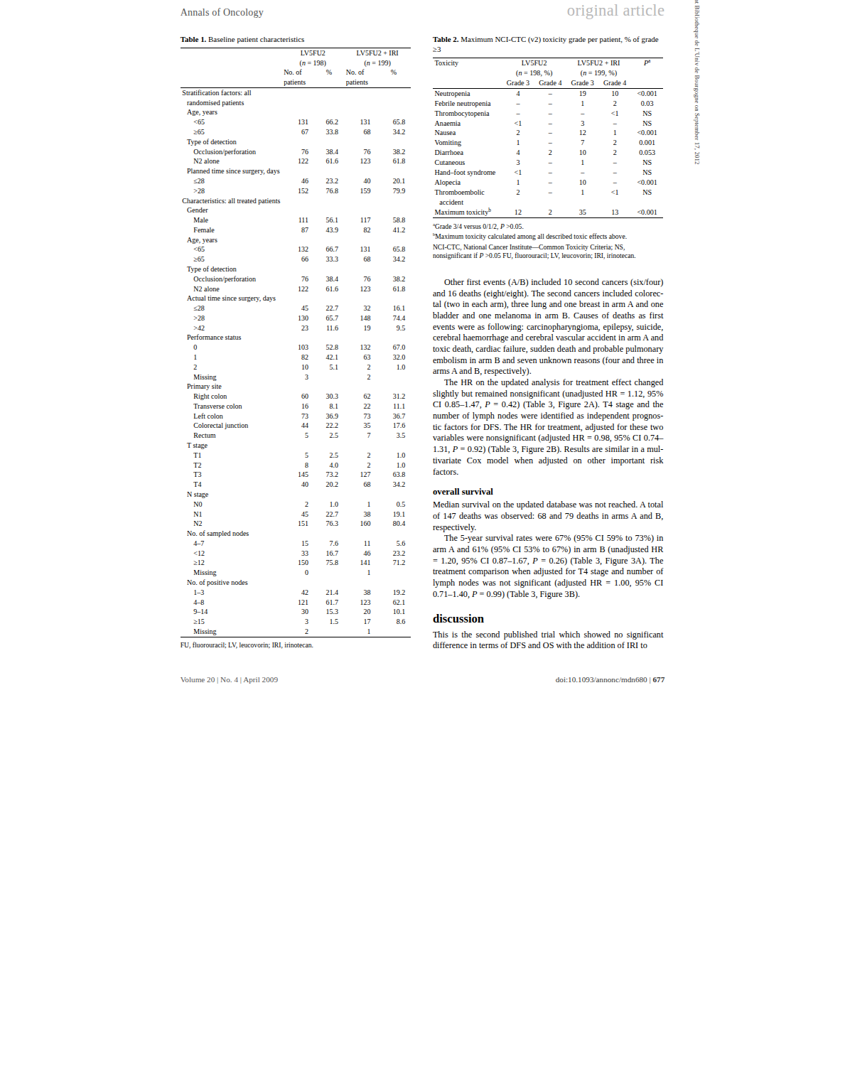Annals of Oncology
original article
Table 1. Baseline patient characteristics
| | LV5FU2 | LV5FU2 + IRI |
| | ( n = 198) | ( n = 199) |
| | No. of | % | No. of | % |
| | patients | | patients | |
| Stratification factors: all |
| randomised patients | | | | |
| Age, years | | | | |
| <65 | 131 | 66.2 | 131 | 65.8 |
| ≥65 | 67 | 33.8 | 68 | 34.2 |
| Type of detection | | | | |
| Occlusion/perforation | 76 | 38.4 | 76 | 38.2 |
| N2 alone | 122 | 61.6 | 123 | 61.8 |
| Planned time since surgery, days | | | | |
| ≤28 | 46 | 23.2 | 40 | 20.1 |
| >28 | 152 | 76.8 | 159 | 79.9 |
| Characteristics: all treated patients |
| Gender | | | | |
| Male | 111 | 56.1 | 117 | 58.8 |
| Female | 87 | 43.9 | 82 | 41.2 |
| Age, years | | | | |
| <65 | 132 | 66.7 | 131 | 65.8 |
| ≥65 | 66 | 33.3 | 68 | 34.2 |
| Type of detection | | | | |
| Occlusion/perforation | 76 | 38.4 | 76 | 38.2 |
| N2 alone | 122 | 61.6 | 123 | 61.8 |
| Actual time since surgery, days | | | | |
| ≤28 | 45 | 22.7 | 32 | 16.1 |
| >28 | 130 | 65.7 | 148 | 74.4 |
| >42 | 23 | 11.6 | 19 | 9.5 |
| Performance status | | | | |
| 0 | 103 | 52.8 | 132 | 67.0 |
| 1 | 82 | 42.1 | 63 | 32.0 |
| 2 | 10 | 5.1 | 2 | 1.0 |
| Missing | 3 | | 2 | |
| Primary site | | | | |
| Right colon | 60 | 30.3 | 62 | 31.2 |
| Transverse colon | 16 | 8.1 | 22 | 11.1 |
| Left colon | 73 | 36.9 | 73 | 36.7 |
| Colorectal junction | 44 | 22.2 | 35 | 17.6 |
| Rectum | 5 | 2.5 | 7 | 3.5 |
| T stage | | | | |
| T1 | 5 | 2.5 | 2 | 1.0 |
| T2 | 8 | 4.0 | 2 | 1.0 |
| T3 | 145 | 73.2 | 127 | 63.8 |
| T4 | 40 | 20.2 | 68 | 34.2 |
| N stage | | | | |
| N0 | 2 | 1.0 | 1 | 0.5 |
| N1 | 45 | 22.7 | 38 | 19.1 |
| N2 | 151 | 76.3 | 160 | 80.4 |
| No. of sampled nodes | | | | |
| 4–7 | 15 | 7.6 | 11 | 5.6 |
| <12 | 33 | 16.7 | 46 | 23.2 |
| ≥12 | 150 | 75.8 | 141 | 71.2 |
| Missing | 0 | | 1 | |
| No. of positive nodes | | | | |
| 1–3 | 42 | 21.4 | 38 | 19.2 |
| 4–8 | 121 | 61.7 | 123 | 62.1 |
| 9–14 | 30 | 15.3 | 20 | 10.1 |
| ≥15 | 3 | 1.5 | 17 | 8.6 |
| Missing | 2 | | 1 | |
FU, fluorouracil; LV, leucovorin; IRI, irinotecan.
Table 2. Maximum NCI-CTC (v2) toxicity grade per patient, % of grade ≥3
| Toxicity | LV5FU2 | LV5FU2 + IRI | P a |
| | ( n = 198, %) | ( n = 199, %) | |
| | Grade 3 | Grade 4 | Grade 3 | Grade 4 | |
| Neutropenia | 4 | – | 19 | 10 | <0.001 |
| Febrile neutropenia | – | – | 1 | 2 | 0.03 |
| Thrombocytopenia | – | – | – | <1 | NS |
| Anaemia | <1 | – | 3 | – | NS |
| Nausea | 2 | – | 12 | 1 | <0.001 |
| Vomiting | 1 | – | 7 | 2 | 0.001 |
| Diarrhoea | 4 | 2 | 10 | 2 | 0.053 |
| Cutaneous | 3 | – | 1 | – | NS |
| Hand–foot syndrome | <1 | – | – | – | NS |
| Alopecia | 1 | – | 10 | – | <0.001 |
| Thromboembolic | 2 | – | 1 | <1 | NS |
| accident | | | | | |
| Maximum toxicity b | 12 | 2 | 35 | 13 | <0.001 |
aGrade 3/4 versus 0/1/2, P >0.05.
bMaximum toxicity calculated among all described toxic effects above.
NCI-CTC, National Cancer Institute—Common Toxicity Criteria; NS, nonsignificant if P >0.05 FU, fluorouracil; LV, leucovorin; IRI, irinotecan.
Other first events (A/B) included 10 second cancers (six/four) and 16 deaths (eight/eight). The second cancers included colorectal (two in each arm), three lung and one breast in arm A and one bladder and one melanoma in arm B. Causes of deaths as first events were as following: carcinopharyngioma, epilepsy, suicide, cerebral haemorrhage and cerebral vascular accident in arm A and toxic death, cardiac failure, sudden death and probable pulmonary embolism in arm B and seven unknown reasons (four and three in arms A and B, respectively).
The HR on the updated analysis for treatment effect changed slightly but remained nonsignificant (unadjusted HR = 1.12, 95% CI 0.85–1.47, P = 0.42) (Table 3, Figure 2A). T4 stage and the number of lymph nodes were identified as independent prognostic factors for DFS. The HR for treatment, adjusted for these two variables were nonsignificant (adjusted HR = 0.98, 95% CI 0.74–1.31, P = 0.92) (Table 3, Figure 2B). Results are similar in a multivariate Cox model when adjusted on other important risk factors.
overall survival
Median survival on the updated database was not reached. A total of 147 deaths was observed: 68 and 79 deaths in arms A and B, respectively.
The 5-year survival rates were 67% (95% CI 59% to 73%) in arm A and 61% (95% CI 53% to 67%) in arm B (unadjusted HR = 1.20, 95% CI 0.87–1.67, P = 0.26) (Table 3, Figure 3A). The treatment comparison when adjusted for T4 stage and number of lymph nodes was not significant (adjusted HR = 1.00, 95% CI 0.71–1.40, P = 0.99) (Table 3, Figure 3B).
discussion
This is the second published trial which showed no significant difference in terms of DFS and OS with the addition of IRI to
Volume 20 | No. 4 | April 2009
doi:10.1093/annonc/mdn680 | 677
Downloaded from http://annonc.oxfordjournals.org/ at Bibliotheque de L'Univ de Bourgogne on September 17, 2012